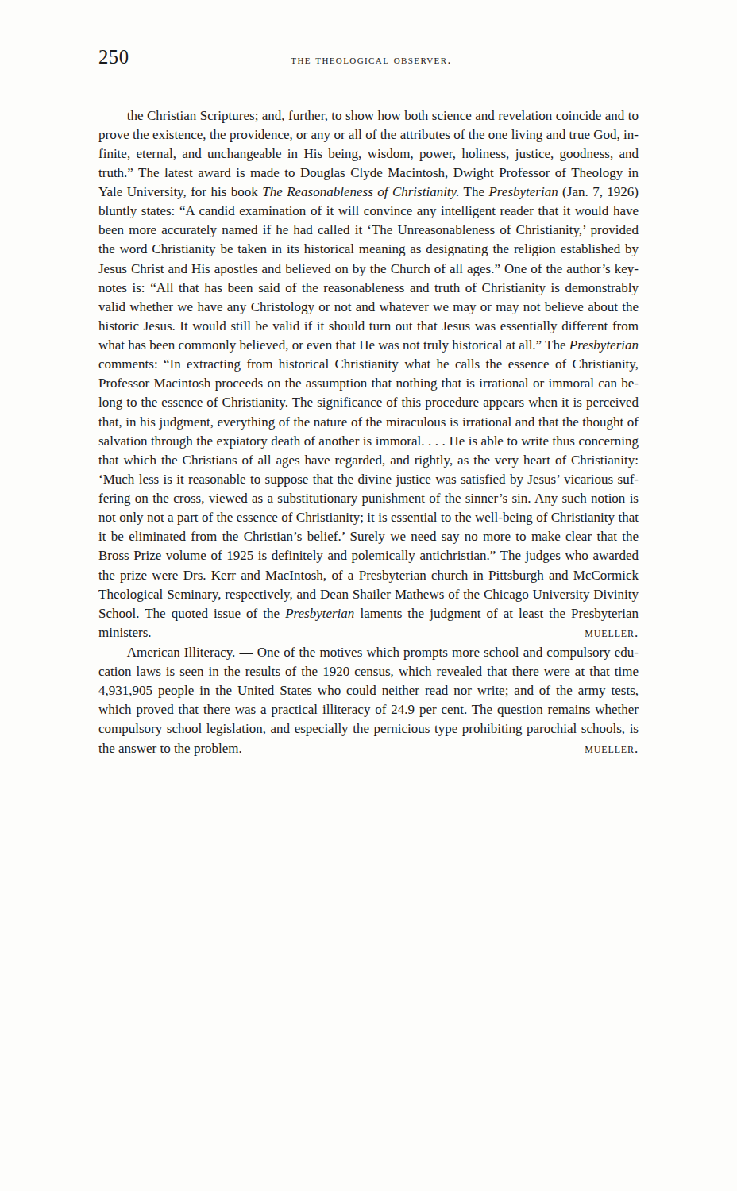250 The Theological Observer.
the Christian Scriptures; and, further, to show how both science and revelation coincide and to prove the existence, the providence, or any or all of the attributes of the one living and true God, infinite, eternal, and unchangeable in His being, wisdom, power, holiness, justice, goodness, and truth.” The latest award is made to Douglas Clyde Macintosh, Dwight Professor of Theology in Yale University, for his book The Reasonableness of Christianity. The Presbyterian (Jan. 7, 1926) bluntly states: “A candid examination of it will convince any intelligent reader that it would have been more accurately named if he had called it ‘The Unreasonableness of Christianity,’ provided the word Christianity be taken in its historical meaning as designating the religion established by Jesus Christ and His apostles and believed on by the Church of all ages.” One of the author’s keynotes is: “All that has been said of the reasonableness and truth of Christianity is demonstrably valid whether we have any Christology or not and whatever we may or may not believe about the historic Jesus. It would still be valid if it should turn out that Jesus was essentially different from what has been commonly believed, or even that He was not truly historical at all.” The Presbyterian comments: “In extracting from historical Christianity what he calls the essence of Christianity, Professor Macintosh proceeds on the assumption that nothing that is irrational or immoral can belong to the essence of Christianity. The significance of this procedure appears when it is perceived that, in his judgment, everything of the nature of the miraculous is irrational and that the thought of salvation through the expiatory death of another is immoral. . . . He is able to write thus concerning that which the Christians of all ages have regarded, and rightly, as the very heart of Christianity: ‘Much less is it reasonable to suppose that the divine justice was satisfied by Jesus’ vicarious suffering on the cross, viewed as a substitutionary punishment of the sinner’s sin. Any such notion is not only not a part of the essence of Christianity; it is essential to the well-being of Christianity that it be eliminated from the Christian’s belief.’ Surely we need say no more to make clear that the Bross Prize volume of 1925 is definitely and polemically antichristian.” The judges who awarded the prize were Drs. Kerr and MacIntosh, of a Presbyterian church in Pittsburgh and McCormick Theological Seminary, respectively, and Dean Shailer Mathews of the Chicago University Divinity School. The quoted issue of the Presbyterian laments the judgment of at least the Presbyterian ministers. Mueller.
American Illiteracy. — One of the motives which prompts more school and compulsory education laws is seen in the results of the 1920 census, which revealed that there were at that time 4,931,905 people in the United States who could neither read nor write; and of the army tests, which proved that there was a practical illiteracy of 24.9 per cent. The question remains whether compulsory school legislation, and especially the pernicious type prohibiting parochial schools, is the answer to the problem. Mueller.